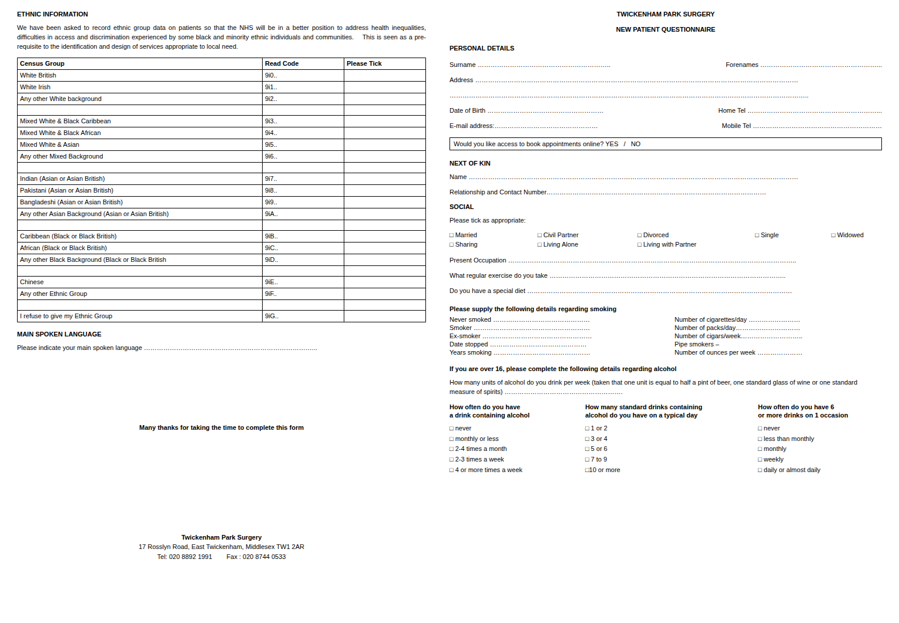ETHNIC INFORMATION
We have been asked to record ethnic group data on patients so that the NHS will be in a better position to address health inequalities, difficulties in access and discrimination experienced by some black and minority ethnic individuals and communities. This is seen as a pre-requisite to the identification and design of services appropriate to local need.
| Census Group | Read Code | Please Tick |
| --- | --- | --- |
| White British | 9i0.. | |
| White Irish | 9i1.. | |
| Any other White background | 9i2.. | |
| Mixed White & Black Caribbean | 9i3.. | |
| Mixed White & Black African | 9i4.. | |
| Mixed White & Asian | 9i5.. | |
| Any other Mixed Background | 9i6.. | |
| Indian (Asian or Asian British) | 9i7.. | |
| Pakistani (Asian or Asian British) | 9i8.. | |
| Bangladeshi (Asian or Asian British) | 9i9.. | |
| Any other Asian Background (Asian or Asian British) | 9iA.. | |
| Caribbean (Black or Black British) | 9iB.. | |
| African (Black or Black British) | 9iC.. | |
| Any other Black Background (Black or Black British | 9iD.. | |
| Chinese | 9iE.. | |
| Any other Ethnic Group | 9iF.. | |
| I refuse to give my Ethnic Group | 9iG.. | |
MAIN SPOKEN LANGUAGE
Please indicate your main spoken language ……………………………………………………………………...
Many thanks for taking the time to complete this form
Twickenham Park Surgery
17 Rosslyn Road, East Twickenham, Middlesex TW1 2AR
Tel: 020 8892 1991 Fax : 020 8744 0533
TWICKENHAM PARK SURGERY
NEW PATIENT QUESTIONNAIRE
PERSONAL DETAILS
Surname ……………………………………………………..
Forenames ………………………………………………...
Address ……………………………………………………………………………………………………………………………………
…………………………………………………………………………………………………………………………………………………..
Date of Birth ………………………………………………
Home Tel ……………………………………………………...
E-mail address:…………………………………………
Mobile Tel ……………………………………………………
Would you like access to book appointments online? YES / NO
NEXT OF KIN
Name ………………………………………………………………………………………………………………………………………
Relationship and Contact Number…………………………………………………………………………………………
SOCIAL
Please tick as appropriate:
□ Married
□ Civil Partner
□ Divorced
□ Single
□ Widowed
□ Sharing
□ Living Alone
□ Living with Partner
Present Occupation ……………………………………………………………………………………………………………………..
What regular exercise do you take ………………………………………………………………………………………………..
Do you have a special diet ……………………………………………………………………………………………………………
Please supply the following details regarding smoking
Never smoked ………………………………………
Number of cigarettes/day ……………………
Smoker ………………………………………………
Number of packs/day…………………………
Ex-smoker ……………………………………………
Number of cigars/week………………………..
Date stopped ………………………………………
Pipe smokers –
Years smoking ………………………………………
Number of ounces per week …………………
If you are over 16, please complete the following details regarding alcohol
How many units of alcohol do you drink per week (taken that one unit is equal to half a pint of beer, one standard glass of wine or one standard measure of spirits) ……………………………………………….
How often do you have
a drink containing alcohol
□ never
□ monthly or less
□ 2-4 times a month
□ 2-3 times a week
□ 4 or more times a week
How many standard drinks containing
alcohol do you have on a typical day
□ 1 or 2
□ 3 or 4
□ 5 or 6
□ 7 to 9
□10 or more
How often do you have 6
or more drinks on 1 occasion
□ never
□ less than monthly
□ monthly
□ weekly
□ daily or almost daily